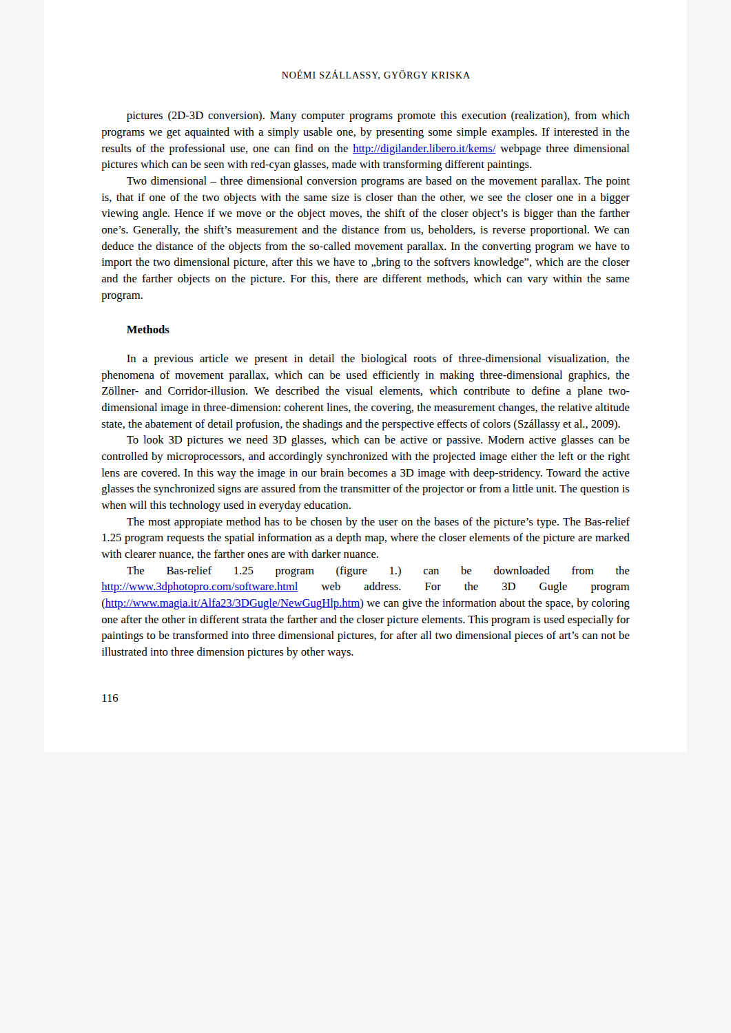Noémi Szállassy, György Kriska
pictures (2D-3D conversion). Many computer programs promote this execution (realization), from which programs we get aquainted with a simply usable one, by presenting some simple examples. If interested in the results of the professional use, one can find on the http://digilander.libero.it/kems/ webpage three dimensional pictures which can be seen with red-cyan glasses, made with transforming different paintings.
Two dimensional – three dimensional conversion programs are based on the movement parallax. The point is, that if one of the two objects with the same size is closer than the other, we see the closer one in a bigger viewing angle. Hence if we move or the object moves, the shift of the closer object’s is bigger than the farther one’s. Generally, the shift’s measurement and the distance from us, beholders, is reverse proportional. We can deduce the distance of the objects from the so-called movement parallax. In the converting program we have to import the two dimensional picture, after this we have to „bring to the softvers knowledge”, which are the closer and the farther objects on the picture. For this, there are different methods, which can vary within the same program.
Methods
In a previous article we present in detail the biological roots of three-dimensional visualization, the phenomena of movement parallax, which can be used efficiently in making three-dimensional graphics, the Zöllner- and Corridor-illusion. We described the visual elements, which contribute to define a plane two-dimensional image in three-dimension: coherent lines, the covering, the measurement changes, the relative altitude state, the abatement of detail profusion, the shadings and the perspective effects of colors (Szállassy et al., 2009).
To look 3D pictures we need 3D glasses, which can be active or passive. Modern active glasses can be controlled by microprocessors, and accordingly synchronized with the projected image either the left or the right lens are covered. In this way the image in our brain becomes a 3D image with deep-stridency. Toward the active glasses the synchronized signs are assured from the transmitter of the projector or from a little unit. The question is when will this technology used in everyday education.
The most appropiate method has to be chosen by the user on the bases of the picture’s type. The Bas-relief 1.25 program requests the spatial information as a depth map, where the closer elements of the picture are marked with clearer nuance, the farther ones are with darker nuance.
The Bas-relief 1.25 program (figure 1.) can be downloaded from the http://www.3dphotopro.com/software.html web address. For the 3D Gugle program (http://www.magia.it/Alfa23/3DGugle/NewGugHlp.htm) we can give the information about the space, by coloring one after the other in different strata the farther and the closer picture elements. This program is used especially for paintings to be transformed into three dimensional pictures, for after all two dimensional pieces of art’s can not be illustrated into three dimension pictures by other ways.
116